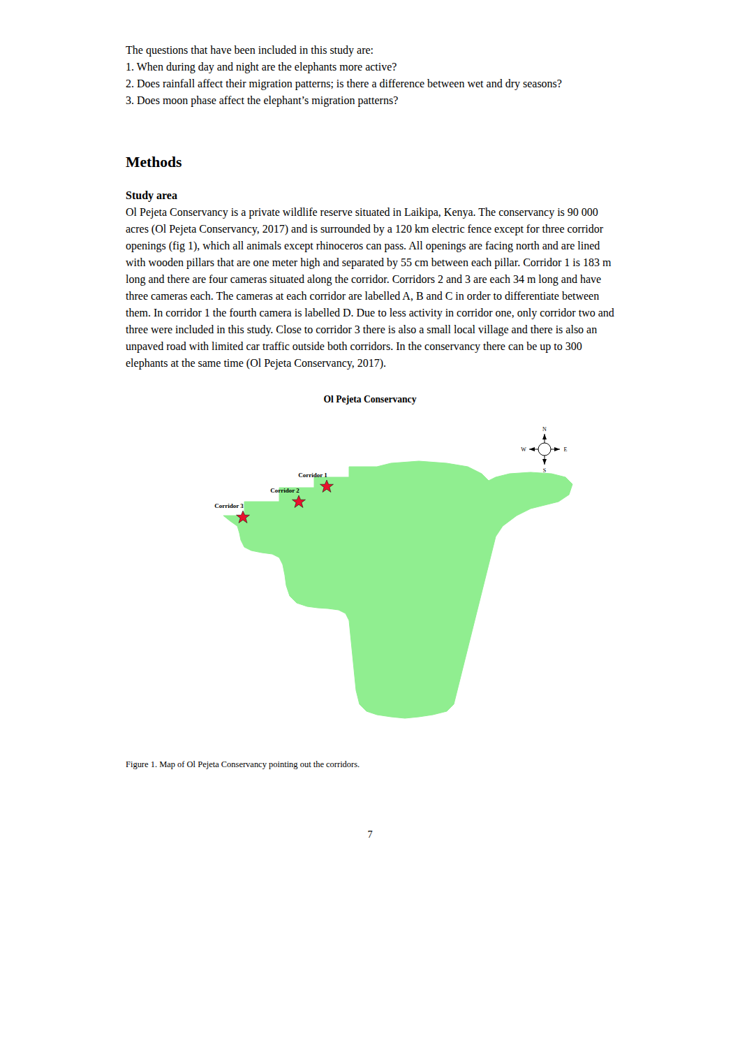The questions that have been included in this study are:
1. When during day and night are the elephants more active?
2. Does rainfall affect their migration patterns; is there a difference between wet and dry seasons?
3. Does moon phase affect the elephant’s migration patterns?
Methods
Study area
Ol Pejeta Conservancy is a private wildlife reserve situated in Laikipa, Kenya. The conservancy is 90 000 acres (Ol Pejeta Conservancy, 2017) and is surrounded by a 120 km electric fence except for three corridor openings (fig 1), which all animals except rhinoceros can pass. All openings are facing north and are lined with wooden pillars that are one meter high and separated by 55 cm between each pillar. Corridor 1 is 183 m long and there are four cameras situated along the corridor. Corridors 2 and 3 are each 34 m long and have three cameras each. The cameras at each corridor are labelled A, B and C in order to differentiate between them. In corridor 1 the fourth camera is labelled D. Due to less activity in corridor one, only corridor two and three were included in this study. Close to corridor 3 there is also a small local village and there is also an unpaved road with limited car traffic outside both corridors. In the conservancy there can be up to 300 elephants at the same time (Ol Pejeta Conservancy, 2017).
Ol Pejeta Conservancy
Corridor 1 Corridor 2 Corridor 3 N S W E
Figure 1. Map of Ol Pejeta Conservancy pointing out the corridors.
7